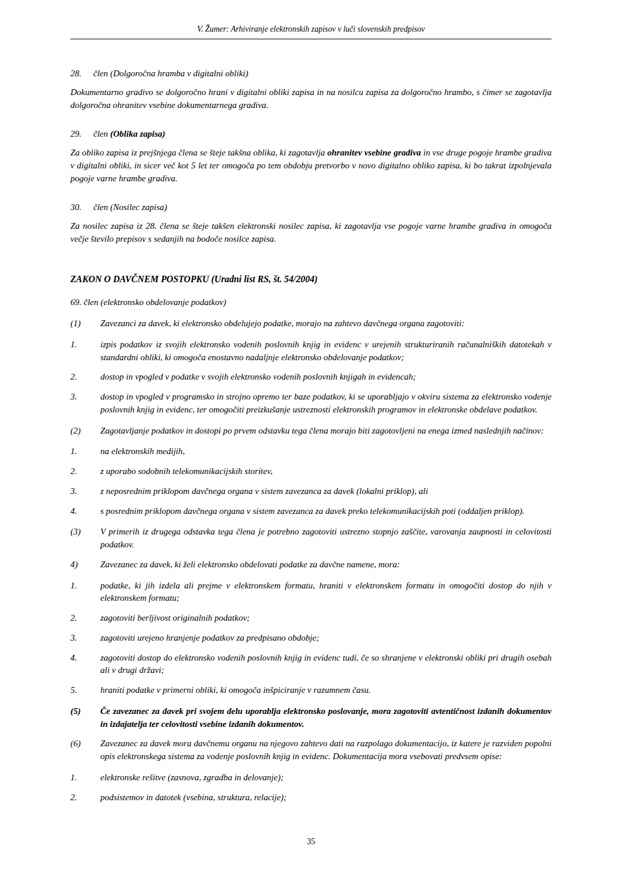V. Žumer: Arhiviranje elektronskih zapisov v luči slovenskih predpisov
28. člen (Dolgoročna hramba v digitalni obliki)
Dokumentarno gradivo se dolgoročno hrani v digitalni obliki zapisa in na nosilcu zapisa za dolgoročno hrambo, s čimer se zagotavlja dolgoročna ohranitev vsebine dokumentarnega gradiva.
29. člen (Oblika zapisa)
Za obliko zapisa iz prejšnjega člena se šteje takšna oblika, ki zagotavlja ohranitev vsebine gradiva in vse druge pogoje hrambe gradiva v digitalni obliki, in sicer več kot 5 let ter omogoča po tem obdobju pretvorbo v novo digitalno obliko zapisa, ki bo takrat izpolnjevala pogoje varne hrambe gradiva.
30. člen (Nosilec zapisa)
Za nosilec zapisa iz 28. člena se šteje takšen elektronski nosilec zapisa, ki zagotavlja vse pogoje varne hrambe gradiva in omogoča večje število prepisov s sedanjih na bodoče nosilce zapisa.
ZAKON O DAVČNEM POSTOPKU (Uradni list RS, št. 54/2004)
69. člen (elektronsko obdelovanje podatkov)
(1) Zavezanci za davek, ki elektronsko obdelujejo podatke, morajo na zahtevo davčnega organa zagotoviti:
1. izpis podatkov iz svojih elektronsko vodenih poslovnih knjig in evidenc v urejenih strukturiranih računalniških datotekah v standardni obliki, ki omogoča enostavno nadaljnje elektronsko obdelovanje podatkov;
2. dostop in vpogled v podatke v svojih elektronsko vodenih poslovnih knjigah in evidencah;
3. dostop in vpogled v programsko in strojno opremo ter baze podatkov, ki se uporabljajo v okviru sistema za elektronsko vodenje poslovnih knjig in evidenc, ter omogočiti preizkušanje ustreznosti elektronskih programov in elektronske obdelave podatkov.
(2) Zagotavljanje podatkov in dostopi po prvem odstavku tega člena morajo biti zagotovljeni na enega izmed naslednjih načinov:
1. na elektronskih medijih,
2. z uporabo sodobnih telekomunikacijskih storitev,
3. z neposrednim priklopom davčnega organa v sistem zavezanca za davek (lokalni priklop), ali
4. s posrednim priklopom davčnega organa v sistem zavezanca za davek preko telekomunikacijskih poti (oddaljen priklop).
(3) V primerih iz drugega odstavka tega člena je potrebno zagotoviti ustrezno stopnjo zaščite, varovanja zaupnosti in celovitosti podatkov.
4) Zavezanec za davek, ki želi elektronsko obdelovati podatke za davčne namene, mora:
1. podatke, ki jih izdela ali prejme v elektronskem formatu, hraniti v elektronskem formatu in omogočiti dostop do njih v elektronskem formatu;
2. zagotoviti berljivost originalnih podatkov;
3. zagotoviti urejeno hranjenje podatkov za predpisano obdobje;
4. zagotoviti dostop do elektronsko vodenih poslovnih knjig in evidenc tudi, če so shranjene v elektronski obliki pri drugih osebah ali v drugi državi;
5. hraniti podatke v primerni obliki, ki omogoča inšpiciranje v razumnem času.
(5) Če zavezanec za davek pri svojem delu uporablja elektronsko poslovanje, mora zagotoviti avtentičnost izdanih dokumentov in izdajatelja ter celovitosti vsebine izdanih dokumentov.
(6) Zavezanec za davek mora davčnemu organu na njegovo zahtevo dati na razpolago dokumentacijo, iz katere je razviden popolni opis elektronskega sistema za vodenje poslovnih knjig in evidenc. Dokumentacija mora vsebovati predvsem opise:
1. elektronske rešitve (zasnova, zgradba in delovanje);
2. podsistemov in datotek (vsebina, struktura, relacije);
35